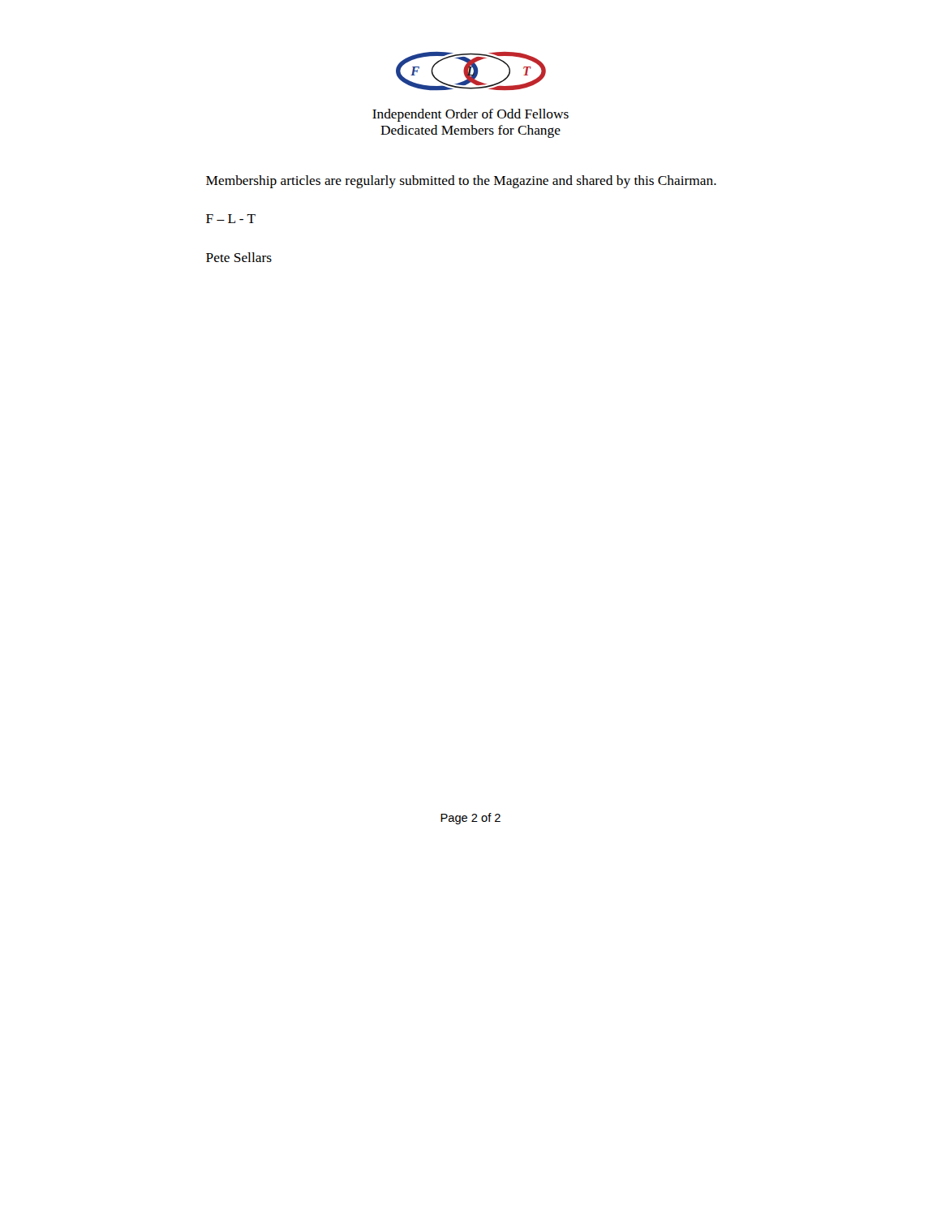F L T
Independent Order of Odd Fellows
Dedicated Members for Change
Membership articles are regularly submitted to the Magazine and shared by this Chairman.
F – L - T
Pete Sellars
Page 2 of 2